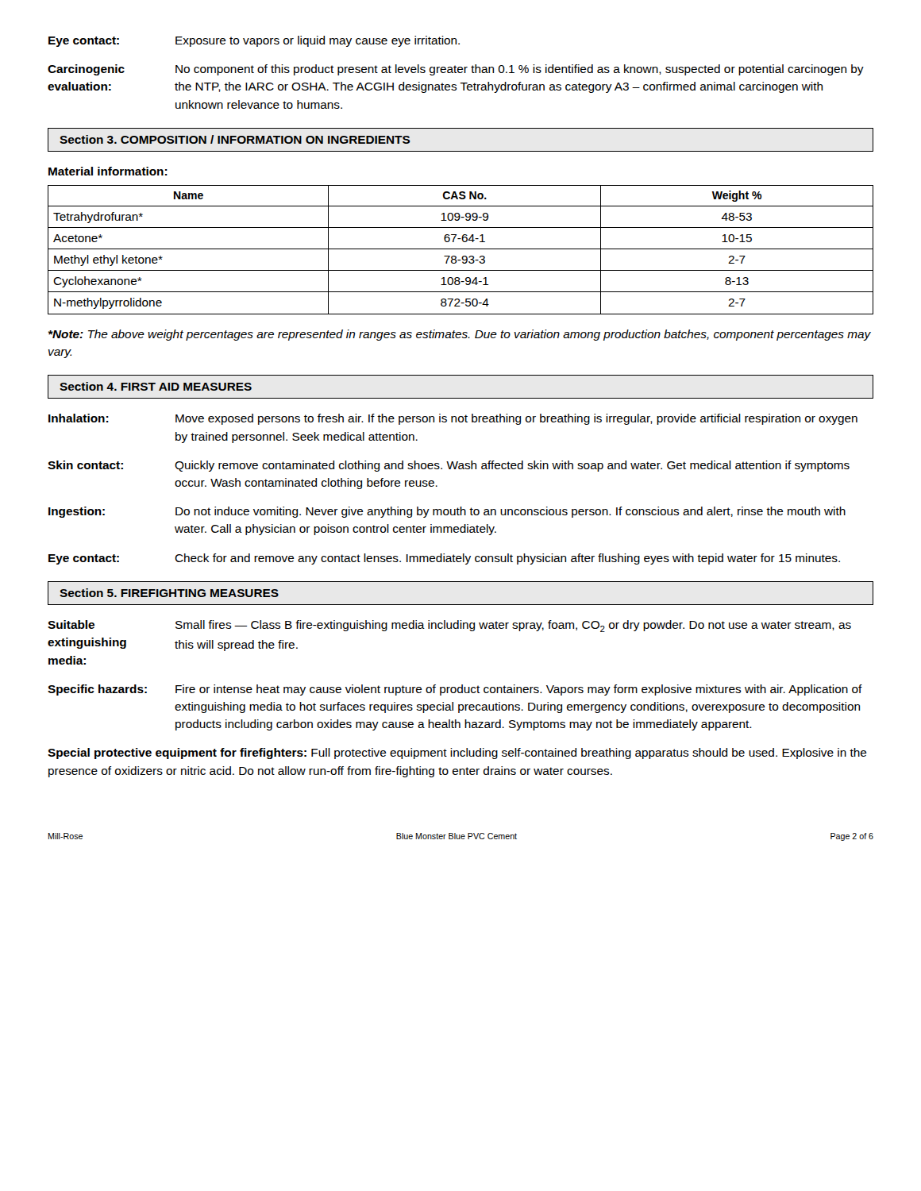Eye contact:
Exposure to vapors or liquid may cause eye irritation.
Carcinogenic evaluation:
No component of this product present at levels greater than 0.1 % is identified as a known, suspected or potential carcinogen by the NTP, the IARC or OSHA. The ACGIH designates Tetrahydrofuran as category A3 – confirmed animal carcinogen with unknown relevance to humans.
Section 3. COMPOSITION / INFORMATION ON INGREDIENTS
Material information:
| Name | CAS No. | Weight % |
| --- | --- | --- |
| Tetrahydrofuran* | 109-99-9 | 48-53 |
| Acetone* | 67-64-1 | 10-15 |
| Methyl ethyl ketone* | 78-93-3 | 2-7 |
| Cyclohexanone* | 108-94-1 | 8-13 |
| N-methylpyrrolidone | 872-50-4 | 2-7 |
*Note: The above weight percentages are represented in ranges as estimates. Due to variation among production batches, component percentages may vary.
Section 4. FIRST AID MEASURES
Inhalation:
Move exposed persons to fresh air. If the person is not breathing or breathing is irregular, provide artificial respiration or oxygen by trained personnel. Seek medical attention.
Skin contact:
Quickly remove contaminated clothing and shoes. Wash affected skin with soap and water. Get medical attention if symptoms occur. Wash contaminated clothing before reuse.
Ingestion:
Do not induce vomiting. Never give anything by mouth to an unconscious person. If conscious and alert, rinse the mouth with water. Call a physician or poison control center immediately.
Eye contact:
Check for and remove any contact lenses. Immediately consult physician after flushing eyes with tepid water for 15 minutes.
Section 5. FIREFIGHTING MEASURES
Suitable extinguishing media:
Small fires — Class B fire-extinguishing media including water spray, foam, CO2 or dry powder. Do not use a water stream, as this will spread the fire.
Specific hazards:
Fire or intense heat may cause violent rupture of product containers. Vapors may form explosive mixtures with air. Application of extinguishing media to hot surfaces requires special precautions. During emergency conditions, overexposure to decomposition products including carbon oxides may cause a health hazard. Symptoms may not be immediately apparent.
Special protective equipment for firefighters: Full protective equipment including self-contained breathing apparatus should be used. Explosive in the presence of oxidizers or nitric acid. Do not allow run-off from fire-fighting to enter drains or water courses.
Mill-Rose Blue Monster Blue PVC Cement Page 2 of 6